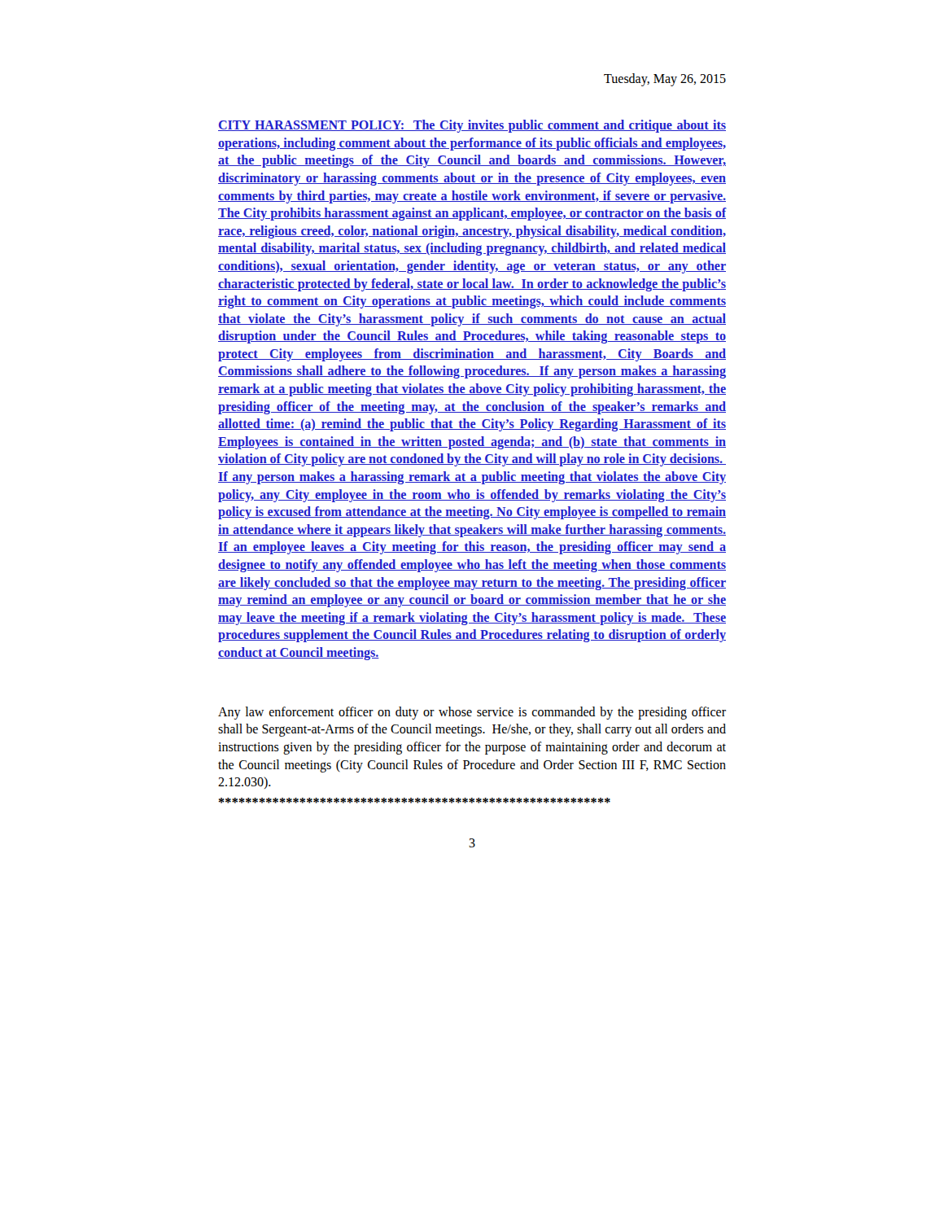Tuesday, May 26, 2015
CITY HARASSMENT POLICY: The City invites public comment and critique about its operations, including comment about the performance of its public officials and employees, at the public meetings of the City Council and boards and commissions. However, discriminatory or harassing comments about or in the presence of City employees, even comments by third parties, may create a hostile work environment, if severe or pervasive. The City prohibits harassment against an applicant, employee, or contractor on the basis of race, religious creed, color, national origin, ancestry, physical disability, medical condition, mental disability, marital status, sex (including pregnancy, childbirth, and related medical conditions), sexual orientation, gender identity, age or veteran status, or any other characteristic protected by federal, state or local law. In order to acknowledge the public’s right to comment on City operations at public meetings, which could include comments that violate the City’s harassment policy if such comments do not cause an actual disruption under the Council Rules and Procedures, while taking reasonable steps to protect City employees from discrimination and harassment, City Boards and Commissions shall adhere to the following procedures. If any person makes a harassing remark at a public meeting that violates the above City policy prohibiting harassment, the presiding officer of the meeting may, at the conclusion of the speaker’s remarks and allotted time: (a) remind the public that the City’s Policy Regarding Harassment of its Employees is contained in the written posted agenda; and (b) state that comments in violation of City policy are not condoned by the City and will play no role in City decisions. If any person makes a harassing remark at a public meeting that violates the above City policy, any City employee in the room who is offended by remarks violating the City’s policy is excused from attendance at the meeting. No City employee is compelled to remain in attendance where it appears likely that speakers will make further harassing comments. If an employee leaves a City meeting for this reason, the presiding officer may send a designee to notify any offended employee who has left the meeting when those comments are likely concluded so that the employee may return to the meeting. The presiding officer may remind an employee or any council or board or commission member that he or she may leave the meeting if a remark violating the City’s harassment policy is made. These procedures supplement the Council Rules and Procedures relating to disruption of orderly conduct at Council meetings.
Any law enforcement officer on duty or whose service is commanded by the presiding officer shall be Sergeant-at-Arms of the Council meetings. He/she, or they, shall carry out all orders and instructions given by the presiding officer for the purpose of maintaining order and decorum at the Council meetings (City Council Rules of Procedure and Order Section III F, RMC Section 2.12.030).
**********************************************************
3